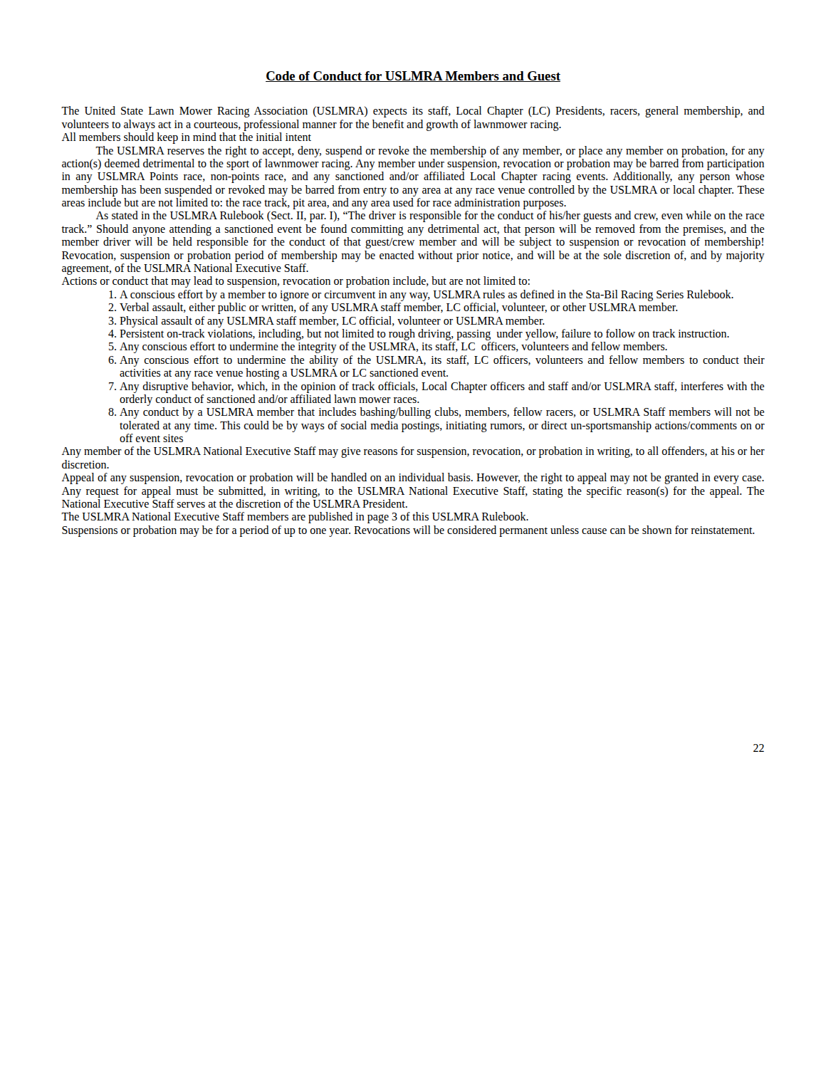Code of Conduct for USLMRA Members and Guest
The United State Lawn Mower Racing Association (USLMRA) expects its staff, Local Chapter (LC) Presidents, racers, general membership, and volunteers to always act in a courteous, professional manner for the benefit and growth of lawnmower racing.
All members should keep in mind that the initial intent
The USLMRA reserves the right to accept, deny, suspend or revoke the membership of any member, or place any member on probation, for any action(s) deemed detrimental to the sport of lawnmower racing. Any member under suspension, revocation or probation may be barred from participation in any USLMRA Points race, non-points race, and any sanctioned and/or affiliated Local Chapter racing events. Additionally, any person whose membership has been suspended or revoked may be barred from entry to any area at any race venue controlled by the USLMRA or local chapter. These areas include but are not limited to: the race track, pit area, and any area used for race administration purposes.
As stated in the USLMRA Rulebook (Sect. II, par. I), “The driver is responsible for the conduct of his/her guests and crew, even while on the race track.” Should anyone attending a sanctioned event be found committing any detrimental act, that person will be removed from the premises, and the member driver will be held responsible for the conduct of that guest/crew member and will be subject to suspension or revocation of membership! Revocation, suspension or probation period of membership may be enacted without prior notice, and will be at the sole discretion of, and by majority agreement, of the USLMRA National Executive Staff.
Actions or conduct that may lead to suspension, revocation or probation include, but are not limited to:
A conscious effort by a member to ignore or circumvent in any way, USLMRA rules as defined in the Sta-Bil Racing Series Rulebook.
Verbal assault, either public or written, of any USLMRA staff member, LC official, volunteer, or other USLMRA member.
Physical assault of any USLMRA staff member, LC official, volunteer or USLMRA member.
Persistent on-track violations, including, but not limited to rough driving, passing under yellow, failure to follow on track instruction.
Any conscious effort to undermine the integrity of the USLMRA, its staff, LC officers, volunteers and fellow members.
Any conscious effort to undermine the ability of the USLMRA, its staff, LC officers, volunteers and fellow members to conduct their activities at any race venue hosting a USLMRA or LC sanctioned event.
Any disruptive behavior, which, in the opinion of track officials, Local Chapter officers and staff and/or USLMRA staff, interferes with the orderly conduct of sanctioned and/or affiliated lawn mower races.
Any conduct by a USLMRA member that includes bashing/bulling clubs, members, fellow racers, or USLMRA Staff members will not be tolerated at any time. This could be by ways of social media postings, initiating rumors, or direct un-sportsmanship actions/comments on or off event sites
Any member of the USLMRA National Executive Staff may give reasons for suspension, revocation, or probation in writing, to all offenders, at his or her discretion.
Appeal of any suspension, revocation or probation will be handled on an individual basis. However, the right to appeal may not be granted in every case. Any request for appeal must be submitted, in writing, to the USLMRA National Executive Staff, stating the specific reason(s) for the appeal. The National Executive Staff serves at the discretion of the USLMRA President.
The USLMRA National Executive Staff members are published in page 3 of this USLMRA Rulebook.
Suspensions or probation may be for a period of up to one year. Revocations will be considered permanent unless cause can be shown for reinstatement.
22